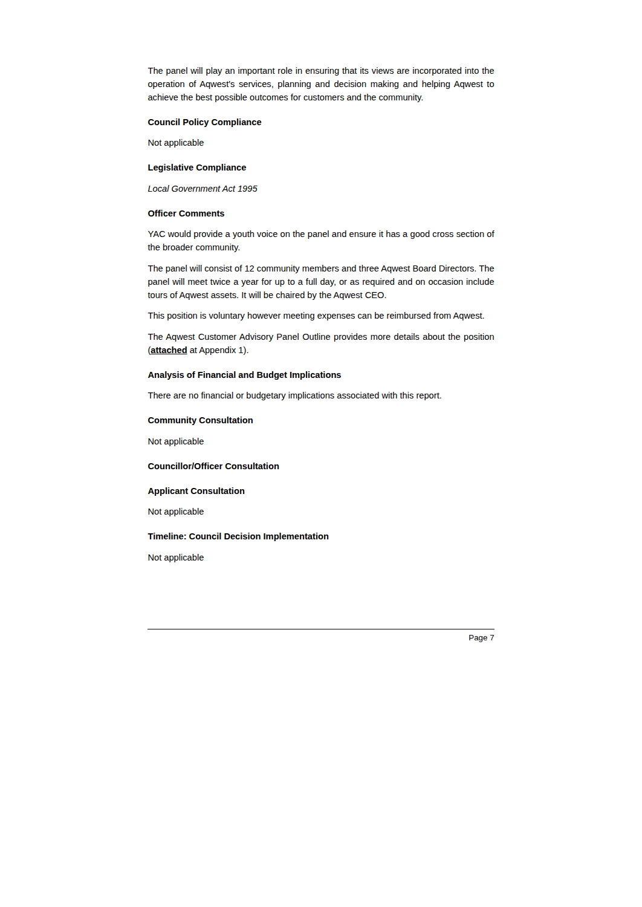The panel will play an important role in ensuring that its views are incorporated into the operation of Aqwest's services, planning and decision making and helping Aqwest to achieve the best possible outcomes for customers and the community.
Council Policy Compliance
Not applicable
Legislative Compliance
Local Government Act 1995
Officer Comments
YAC would provide a youth voice on the panel and ensure it has a good cross section of the broader community.
The panel will consist of 12 community members and three Aqwest Board Directors. The panel will meet twice a year for up to a full day, or as required and on occasion include tours of Aqwest assets. It will be chaired by the Aqwest CEO.
This position is voluntary however meeting expenses can be reimbursed from Aqwest.
The Aqwest Customer Advisory Panel Outline provides more details about the position (attached at Appendix 1).
Analysis of Financial and Budget Implications
There are no financial or budgetary implications associated with this report.
Community Consultation
Not applicable
Councillor/Officer Consultation
Applicant Consultation
Not applicable
Timeline: Council Decision Implementation
Not applicable
Page 7